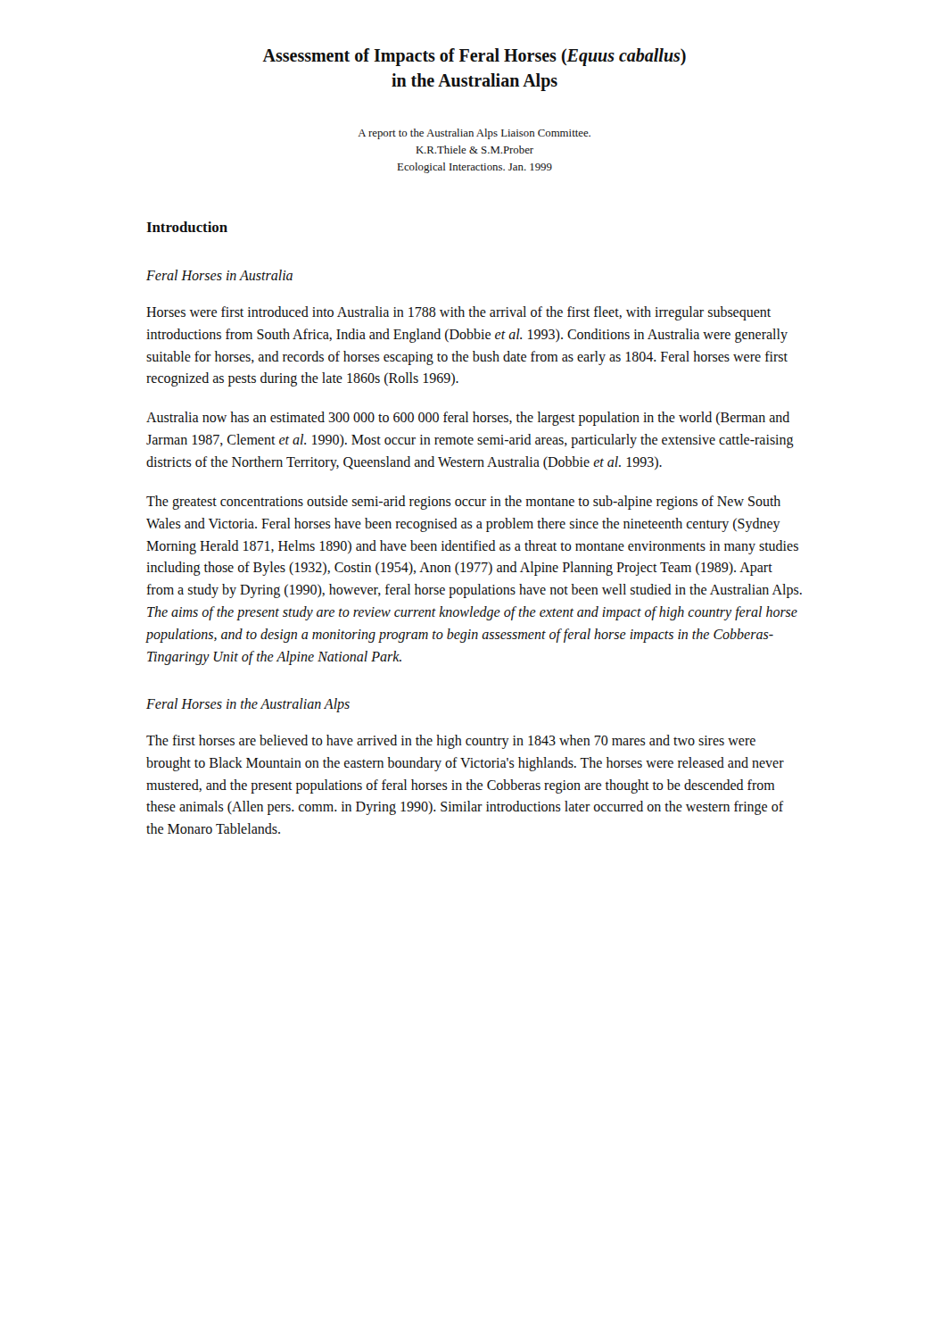Assessment of Impacts of Feral Horses (Equus caballus)
in the Australian Alps
A report to the Australian Alps Liaison Committee.
K.R.Thiele & S.M.Prober
Ecological Interactions. Jan. 1999
Introduction
Feral Horses in Australia
Horses were first introduced into Australia in 1788 with the arrival of the first fleet, with irregular subsequent introductions from South Africa, India and England (Dobbie et al. 1993). Conditions in Australia were generally suitable for horses, and records of horses escaping to the bush date from as early as 1804. Feral horses were first recognized as pests during the late 1860s (Rolls 1969).
Australia now has an estimated 300 000 to 600 000 feral horses, the largest population in the world (Berman and Jarman 1987, Clement et al. 1990). Most occur in remote semi-arid areas, particularly the extensive cattle-raising districts of the Northern Territory, Queensland and Western Australia (Dobbie et al. 1993).
The greatest concentrations outside semi-arid regions occur in the montane to sub-alpine regions of New South Wales and Victoria. Feral horses have been recognised as a problem there since the nineteenth century (Sydney Morning Herald 1871, Helms 1890) and have been identified as a threat to montane environments in many studies including those of Byles (1932), Costin (1954), Anon (1977) and Alpine Planning Project Team (1989). Apart from a study by Dyring (1990), however, feral horse populations have not been well studied in the Australian Alps. The aims of the present study are to review current knowledge of the extent and impact of high country feral horse populations, and to design a monitoring program to begin assessment of feral horse impacts in the Cobberas-Tingaringy Unit of the Alpine National Park.
Feral Horses in the Australian Alps
The first horses are believed to have arrived in the high country in 1843 when 70 mares and two sires were brought to Black Mountain on the eastern boundary of Victoria's highlands. The horses were released and never mustered, and the present populations of feral horses in the Cobberas region are thought to be descended from these animals (Allen pers. comm. in Dyring 1990). Similar introductions later occurred on the western fringe of the Monaro Tablelands.